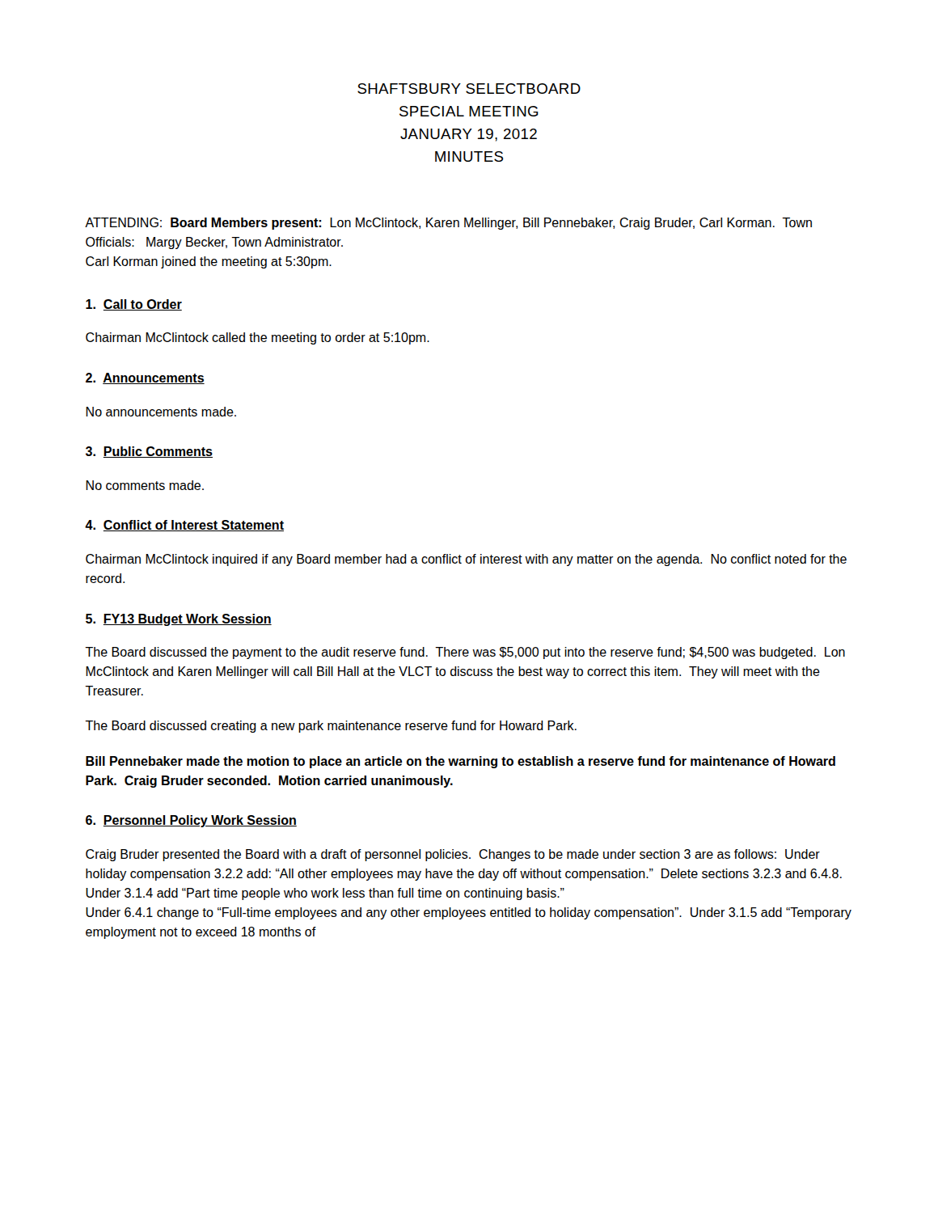SHAFTSBURY SELECTBOARD
SPECIAL MEETING
JANUARY 19, 2012
MINUTES
ATTENDING: Board Members present: Lon McClintock, Karen Mellinger, Bill Pennebaker, Craig Bruder, Carl Korman. Town Officials: Margy Becker, Town Administrator.
Carl Korman joined the meeting at 5:30pm.
1. Call to Order
Chairman McClintock called the meeting to order at 5:10pm.
2. Announcements
No announcements made.
3. Public Comments
No comments made.
4. Conflict of Interest Statement
Chairman McClintock inquired if any Board member had a conflict of interest with any matter on the agenda. No conflict noted for the record.
5. FY13 Budget Work Session
The Board discussed the payment to the audit reserve fund. There was $5,000 put into the reserve fund; $4,500 was budgeted. Lon McClintock and Karen Mellinger will call Bill Hall at the VLCT to discuss the best way to correct this item. They will meet with the Treasurer.
The Board discussed creating a new park maintenance reserve fund for Howard Park.
Bill Pennebaker made the motion to place an article on the warning to establish a reserve fund for maintenance of Howard Park. Craig Bruder seconded. Motion carried unanimously.
6. Personnel Policy Work Session
Craig Bruder presented the Board with a draft of personnel policies. Changes to be made under section 3 are as follows: Under holiday compensation 3.2.2 add: “All other employees may have the day off without compensation.” Delete sections 3.2.3 and 6.4.8. Under 3.1.4 add “Part time people who work less than full time on continuing basis.”
Under 6.4.1 change to “Full-time employees and any other employees entitled to holiday compensation”. Under 3.1.5 add “Temporary employment not to exceed 18 months of